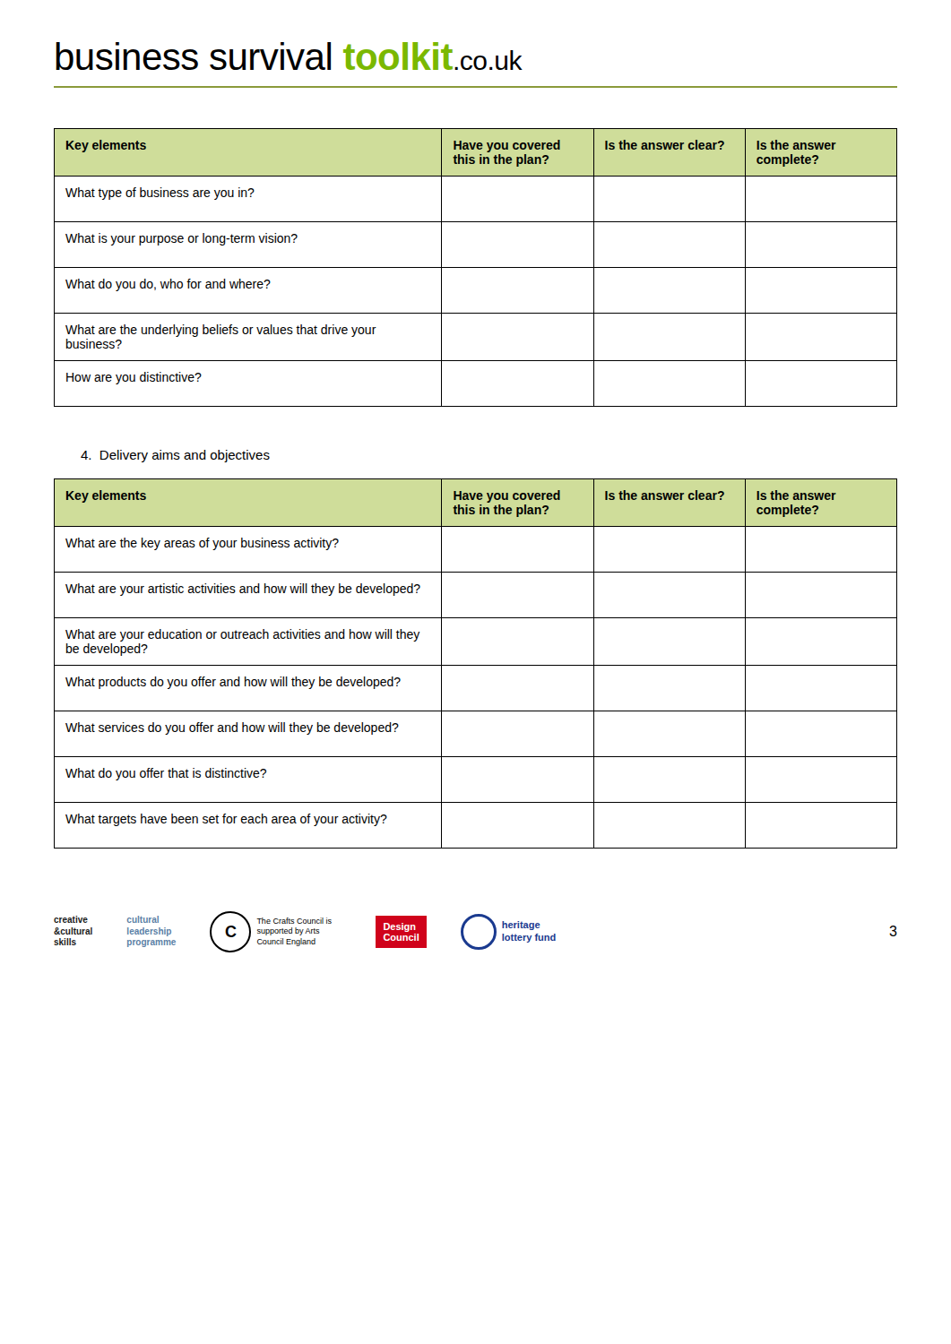business survival toolkit.co.uk
| Key elements | Have you covered this in the plan? | Is the answer clear? | Is the answer complete? |
| --- | --- | --- | --- |
| What type of business are you in? | | | |
| What is your purpose or long-term vision? | | | |
| What do you do, who for and where? | | | |
| What are the underlying beliefs or values that drive your business? | | | |
| How are you distinctive? | | | |
4. Delivery aims and objectives
| Key elements | Have you covered this in the plan? | Is the answer clear? | Is the answer complete? |
| --- | --- | --- | --- |
| What are the key areas of your business activity? | | | |
| What are your artistic activities and how will they be developed? | | | |
| What are your education or outreach activities and how will they be developed? | | | |
| What products do you offer and how will they be developed? | | | |
| What services do you offer and how will they be developed? | | | |
| What do you offer that is distinctive? | | | |
| What targets have been set for each area of your activity? | | | |
creative
&cultural
skills
cultural
leadership
programme
C
The Crafts Council is supported by Arts Council England
Design
Council
heritage
lottery fund
3